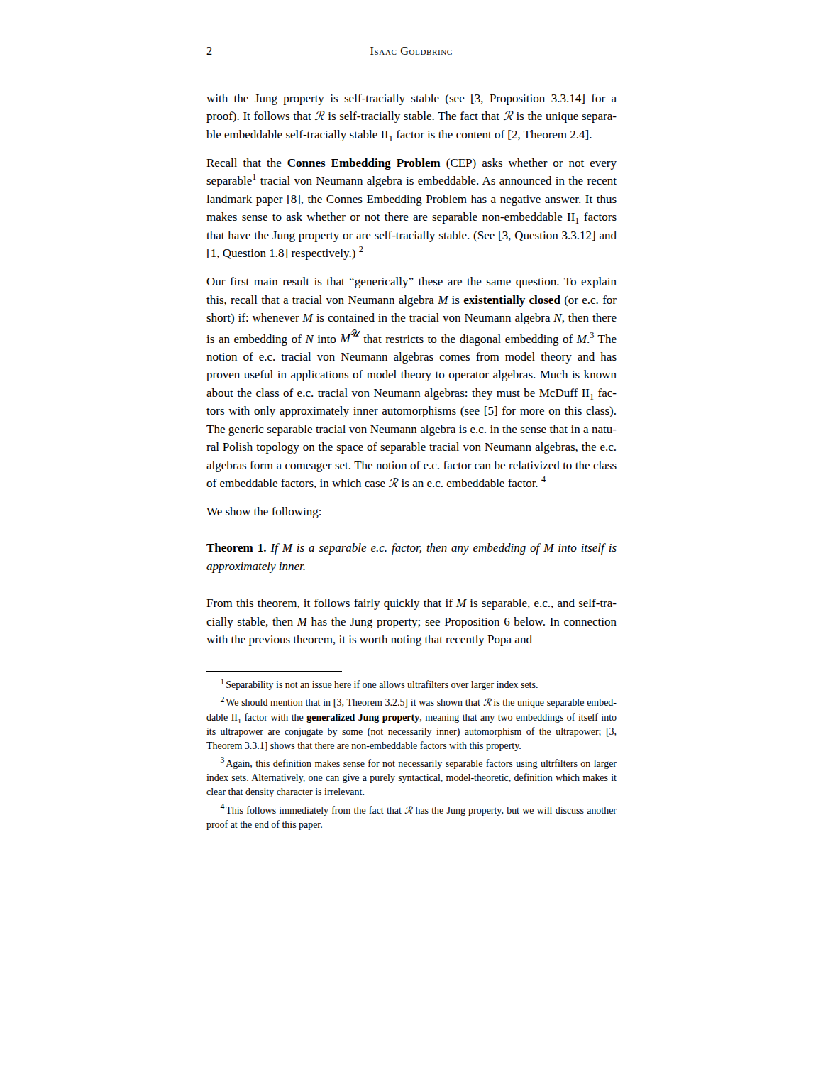2 Isaac Goldbring 2
with the Jung property is self-tracially stable (see [3, Proposition 3.3.14] for a proof). It follows that ℛ is self-tracially stable. The fact that ℛ is the unique separable embeddable self-tracially stable II1 factor is the content of [2, Theorem 2.4].
Recall that the Connes Embedding Problem (CEP) asks whether or not every separable1 tracial von Neumann algebra is embeddable. As announced in the recent landmark paper [8], the Connes Embedding Problem has a negative answer. It thus makes sense to ask whether or not there are separable non-embeddable II1 factors that have the Jung property or are self-tracially stable. (See [3, Question 3.3.12] and [1, Question 1.8] respectively.) 2
Our first main result is that “generically” these are the same question. To explain this, recall that a tracial von Neumann algebra M is existentially closed (or e.c. for short) if: whenever M is contained in the tracial von Neumann algebra N, then there is an embedding of N into M𝒰 that restricts to the diagonal embedding of M.3 The notion of e.c. tracial von Neumann algebras comes from model theory and has proven useful in applications of model theory to operator algebras. Much is known about the class of e.c. tracial von Neumann algebras: they must be McDuff II1 factors with only approximately inner automorphisms (see [5] for more on this class). The generic separable tracial von Neumann algebra is e.c. in the sense that in a natural Polish topology on the space of separable tracial von Neumann algebras, the e.c. algebras form a comeager set. The notion of e.c. factor can be relativized to the class of embeddable factors, in which case ℛ is an e.c. embeddable factor. 4
We show the following:
Theorem 1. If M is a separable e.c. factor, then any embedding of M into itself is approximately inner.
From this theorem, it follows fairly quickly that if M is separable, e.c., and self-tracially stable, then M has the Jung property; see Proposition 6 below. In connection with the previous theorem, it is worth noting that recently Popa and
1 Separability is not an issue here if one allows ultrafilters over larger index sets.
2 We should mention that in [3, Theorem 3.2.5] it was shown that ℛ is the unique separable embeddable II1 factor with the generalized Jung property, meaning that any two embeddings of itself into its ultrapower are conjugate by some (not necessarily inner) automorphism of the ultrapower; [3, Theorem 3.3.1] shows that there are non-embeddable factors with this property.
3 Again, this definition makes sense for not necessarily separable factors using ultrfilters on larger index sets. Alternatively, one can give a purely syntactical, model-theoretic, definition which makes it clear that density character is irrelevant.
4 This follows immediately from the fact that ℛ has the Jung property, but we will discuss another proof at the end of this paper.